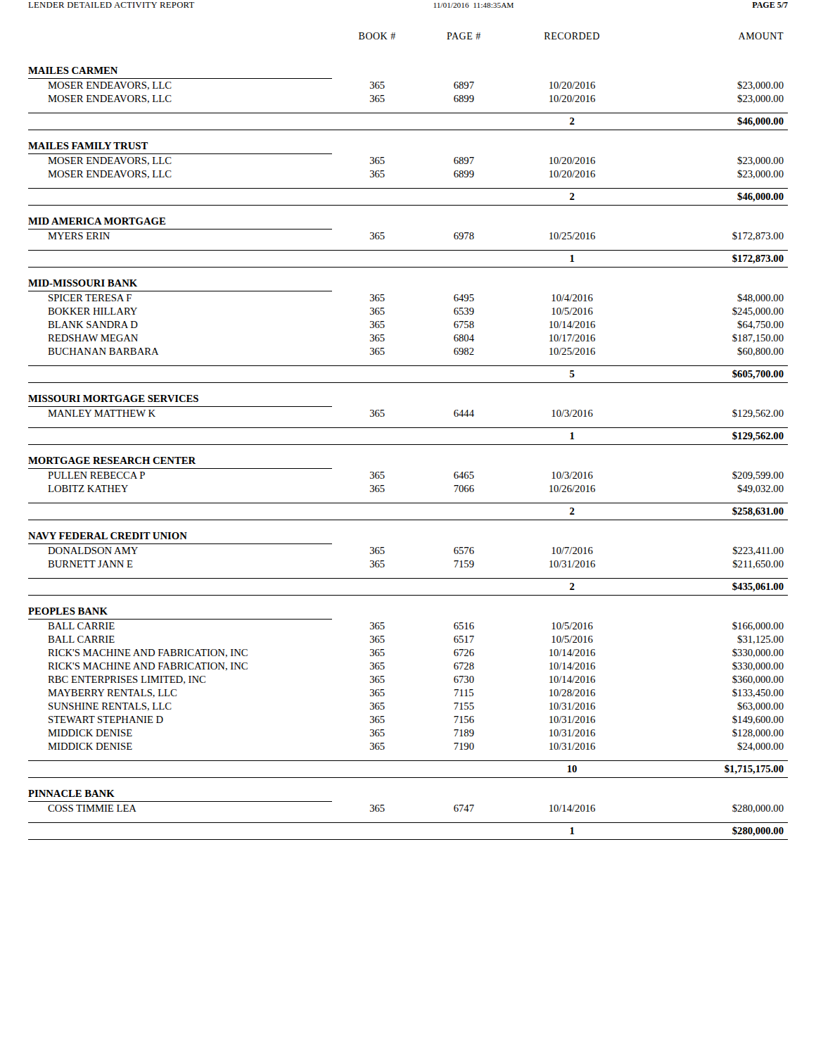LENDER DETAILED ACTIVITY REPORT 11/01/2016 11:48:35AM PAGE 5/7
| | BOOK # | PAGE # | RECORDED | AMOUNT |
| --- | --- | --- | --- | --- |
| MAILES CARMEN | | | | |
| MOSER ENDEAVORS, LLC | 365 | 6897 | 10/20/2016 | $23,000.00 |
| MOSER ENDEAVORS, LLC | 365 | 6899 | 10/20/2016 | $23,000.00 |
| | | | 2 | $46,000.00 |
| MAILES FAMILY TRUST | | | | |
| MOSER ENDEAVORS, LLC | 365 | 6897 | 10/20/2016 | $23,000.00 |
| MOSER ENDEAVORS, LLC | 365 | 6899 | 10/20/2016 | $23,000.00 |
| | | | 2 | $46,000.00 |
| MID AMERICA MORTGAGE | | | | |
| MYERS ERIN | 365 | 6978 | 10/25/2016 | $172,873.00 |
| | | | 1 | $172,873.00 |
| MID-MISSOURI BANK | | | | |
| SPICER TERESA F | 365 | 6495 | 10/4/2016 | $48,000.00 |
| BOKKER HILLARY | 365 | 6539 | 10/5/2016 | $245,000.00 |
| BLANK SANDRA D | 365 | 6758 | 10/14/2016 | $64,750.00 |
| REDSHAW MEGAN | 365 | 6804 | 10/17/2016 | $187,150.00 |
| BUCHANAN BARBARA | 365 | 6982 | 10/25/2016 | $60,800.00 |
| | | | 5 | $605,700.00 |
| MISSOURI MORTGAGE SERVICES | | | | |
| MANLEY MATTHEW K | 365 | 6444 | 10/3/2016 | $129,562.00 |
| | | | 1 | $129,562.00 |
| MORTGAGE RESEARCH CENTER | | | | |
| PULLEN REBECCA P | 365 | 6465 | 10/3/2016 | $209,599.00 |
| LOBITZ KATHEY | 365 | 7066 | 10/26/2016 | $49,032.00 |
| | | | 2 | $258,631.00 |
| NAVY FEDERAL CREDIT UNION | | | | |
| DONALDSON AMY | 365 | 6576 | 10/7/2016 | $223,411.00 |
| BURNETT JANN E | 365 | 7159 | 10/31/2016 | $211,650.00 |
| | | | 2 | $435,061.00 |
| PEOPLES BANK | | | | |
| BALL CARRIE | 365 | 6516 | 10/5/2016 | $166,000.00 |
| BALL CARRIE | 365 | 6517 | 10/5/2016 | $31,125.00 |
| RICK'S MACHINE AND FABRICATION, INC | 365 | 6726 | 10/14/2016 | $330,000.00 |
| RICK'S MACHINE AND FABRICATION, INC | 365 | 6728 | 10/14/2016 | $330,000.00 |
| RBC ENTERPRISES LIMITED, INC | 365 | 6730 | 10/14/2016 | $360,000.00 |
| MAYBERRY RENTALS, LLC | 365 | 7115 | 10/28/2016 | $133,450.00 |
| SUNSHINE RENTALS, LLC | 365 | 7155 | 10/31/2016 | $63,000.00 |
| STEWART STEPHANIE D | 365 | 7156 | 10/31/2016 | $149,600.00 |
| MIDDICK DENISE | 365 | 7189 | 10/31/2016 | $128,000.00 |
| MIDDICK DENISE | 365 | 7190 | 10/31/2016 | $24,000.00 |
| | | | 10 | $1,715,175.00 |
| PINNACLE BANK | | | | |
| COSS TIMMIE LEA | 365 | 6747 | 10/14/2016 | $280,000.00 |
| | | | 1 | $280,000.00 |